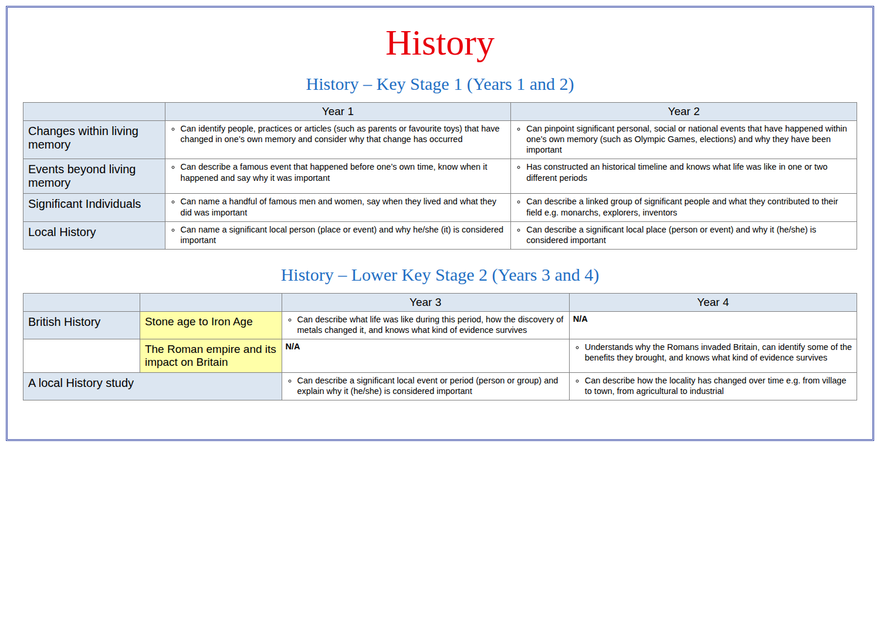History
History – Key Stage 1 (Years 1 and 2)
| | Year 1 | Year 2 |
| Changes within living memory | Can identify people, practices or articles (such as parents or favourite toys) that have changed in one’s own memory and consider why that change has occurred | Can pinpoint significant personal, social or national events that have happened within one’s own memory (such as Olympic Games, elections) and why they have been important |
| Events beyond living memory | Can describe a famous event that happened before one’s own time, know when it happened and say why it was important | Has constructed an historical timeline and knows what life was like in one or two different periods |
| Significant Individuals | Can name a handful of famous men and women, say when they lived and what they did was important | Can describe a linked group of significant people and what they contributed to their field e.g. monarchs, explorers, inventors |
| Local History | Can name a significant local person (place or event) and why he/she (it) is considered important | Can describe a significant local place (person or event) and why it (he/she) is considered important |
History – Lower Key Stage 2 (Years 3 and 4)
| | | Year 3 | Year 4 |
| British History | Stone age to Iron Age | Can describe what life was like during this period, how the discovery of metals changed it, and knows what kind of evidence survives | N/A |
| | The Roman empire and its impact on Britain | N/A | Understands why the Romans invaded Britain, can identify some of the benefits they brought, and knows what kind of evidence survives |
| A local History study | Can describe a significant local event or period (person or group) and explain why it (he/she) is considered important | Can describe how the locality has changed over time e.g. from village to town, from agricultural to industrial |